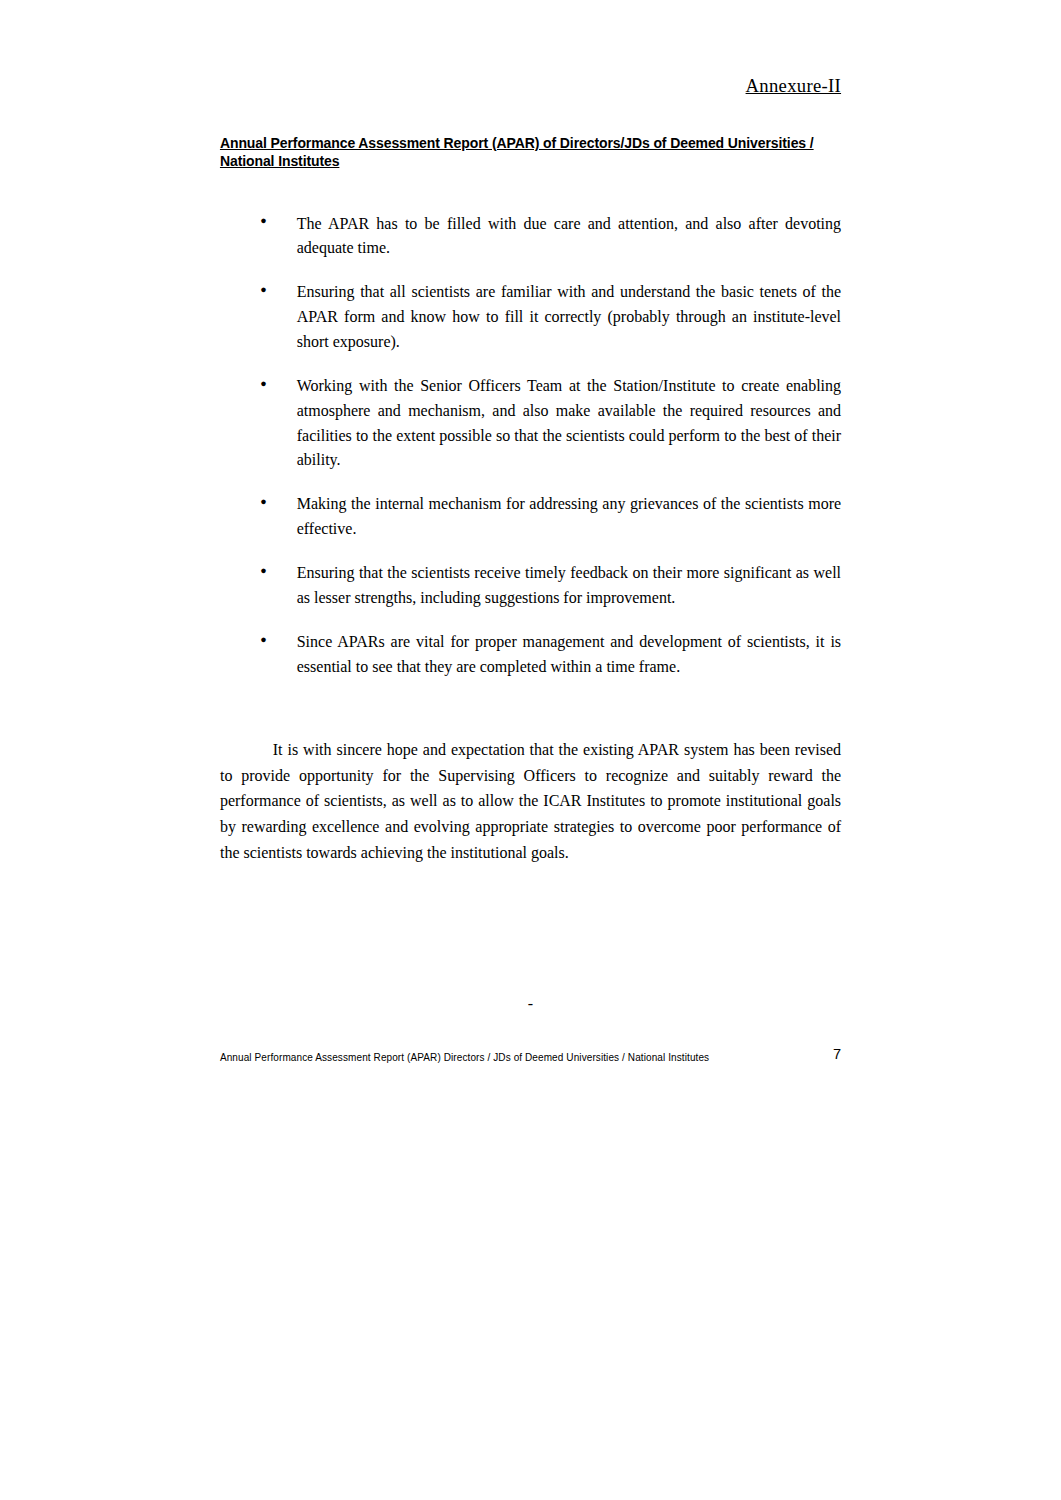Annexure-II
Annual Performance Assessment Report (APAR) of Directors/JDs of Deemed Universities / National Institutes
The APAR has to be filled with due care and attention, and also after devoting adequate time.
Ensuring that all scientists are familiar with and understand the basic tenets of the APAR form and know how to fill it correctly (probably through an institute-level short exposure).
Working with the Senior Officers Team at the Station/Institute to create enabling atmosphere and mechanism, and also make available the required resources and facilities to the extent possible so that the scientists could perform to the best of their ability.
Making the internal mechanism for addressing any grievances of the scientists more effective.
Ensuring that the scientists receive timely feedback on their more significant as well as lesser strengths, including suggestions for improvement.
Since APARs are vital for proper management and development of scientists, it is essential to see that they are completed within a time frame.
It is with sincere hope and expectation that the existing APAR system has been revised to provide opportunity for the Supervising Officers to recognize and suitably reward the performance of scientists, as well as to allow the ICAR Institutes to promote institutional goals by rewarding excellence and evolving appropriate strategies to overcome poor performance of the scientists towards achieving the institutional goals.
-
Annual Performance Assessment Report (APAR) Directors / JDs of Deemed Universities / National Institutes
7